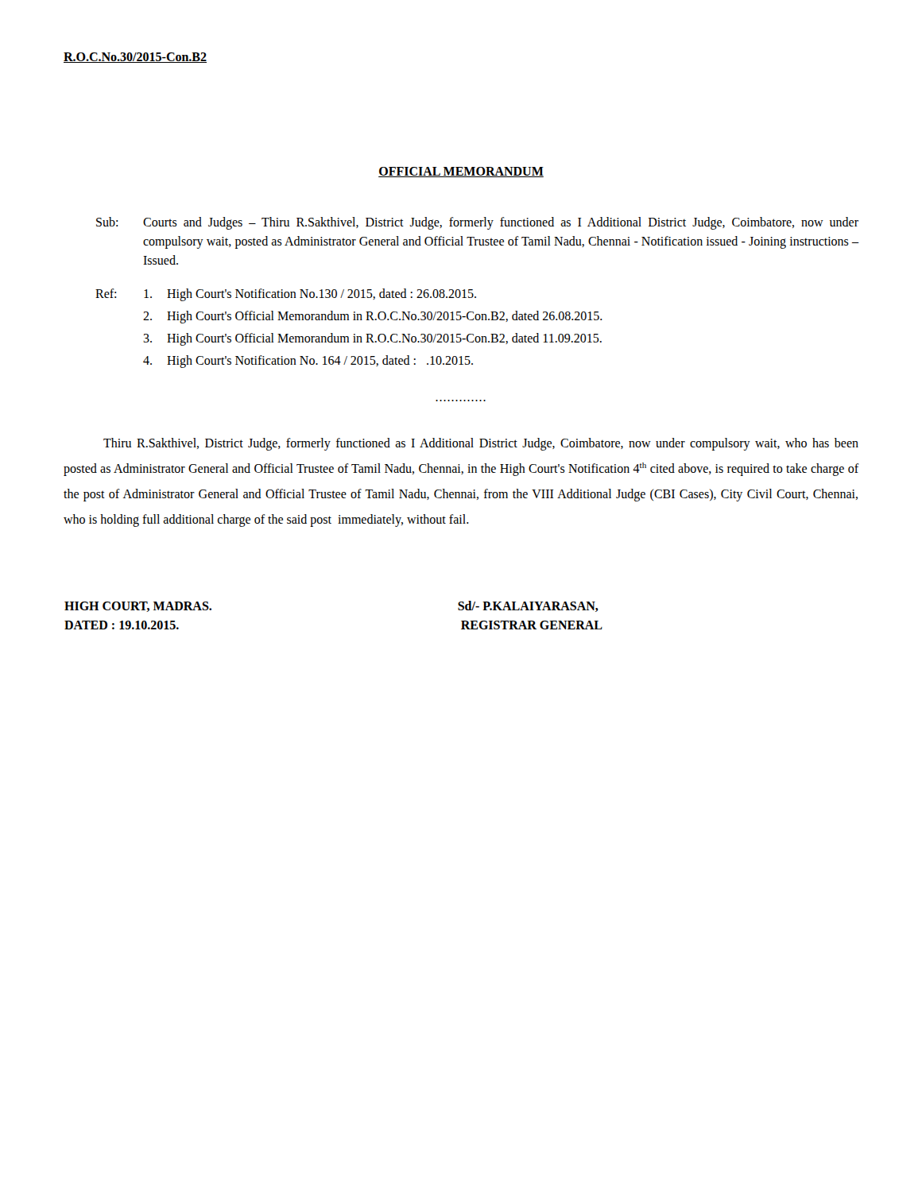R.O.C.No.30/2015-Con.B2
OFFICIAL MEMORANDUM
| Sub: | Courts and Judges – Thiru R.Sakthivel, District Judge, formerly functioned as I Additional District Judge, Coimbatore, now under compulsory wait, posted as Administrator General and Official Trustee of Tamil Nadu, Chennai - Notification issued - Joining instructions – Issued. |
| Ref: | High Court's Notification No.130 / 2015, dated : 26.08.2015. High Court's Official Memorandum in R.O.C.No.30/2015-Con.B2, dated 26.08.2015. High Court's Official Memorandum in R.O.C.No.30/2015-Con.B2, dated 11.09.2015. High Court's Notification No. 164 / 2015, dated : .10.2015. |
.............
Thiru R.Sakthivel, District Judge, formerly functioned as I Additional District Judge, Coimbatore, now under compulsory wait, who has been posted as Administrator General and Official Trustee of Tamil Nadu, Chennai, in the High Court's Notification 4th cited above, is required to take charge of the post of Administrator General and Official Trustee of Tamil Nadu, Chennai, from the VIII Additional Judge (CBI Cases), City Civil Court, Chennai, who is holding full additional charge of the said post immediately, without fail.
| HIGH COURT, MADRAS. DATED : 19.10.2015. | Sd/- P.KALAIYARASAN, REGISTRAR GENERAL |